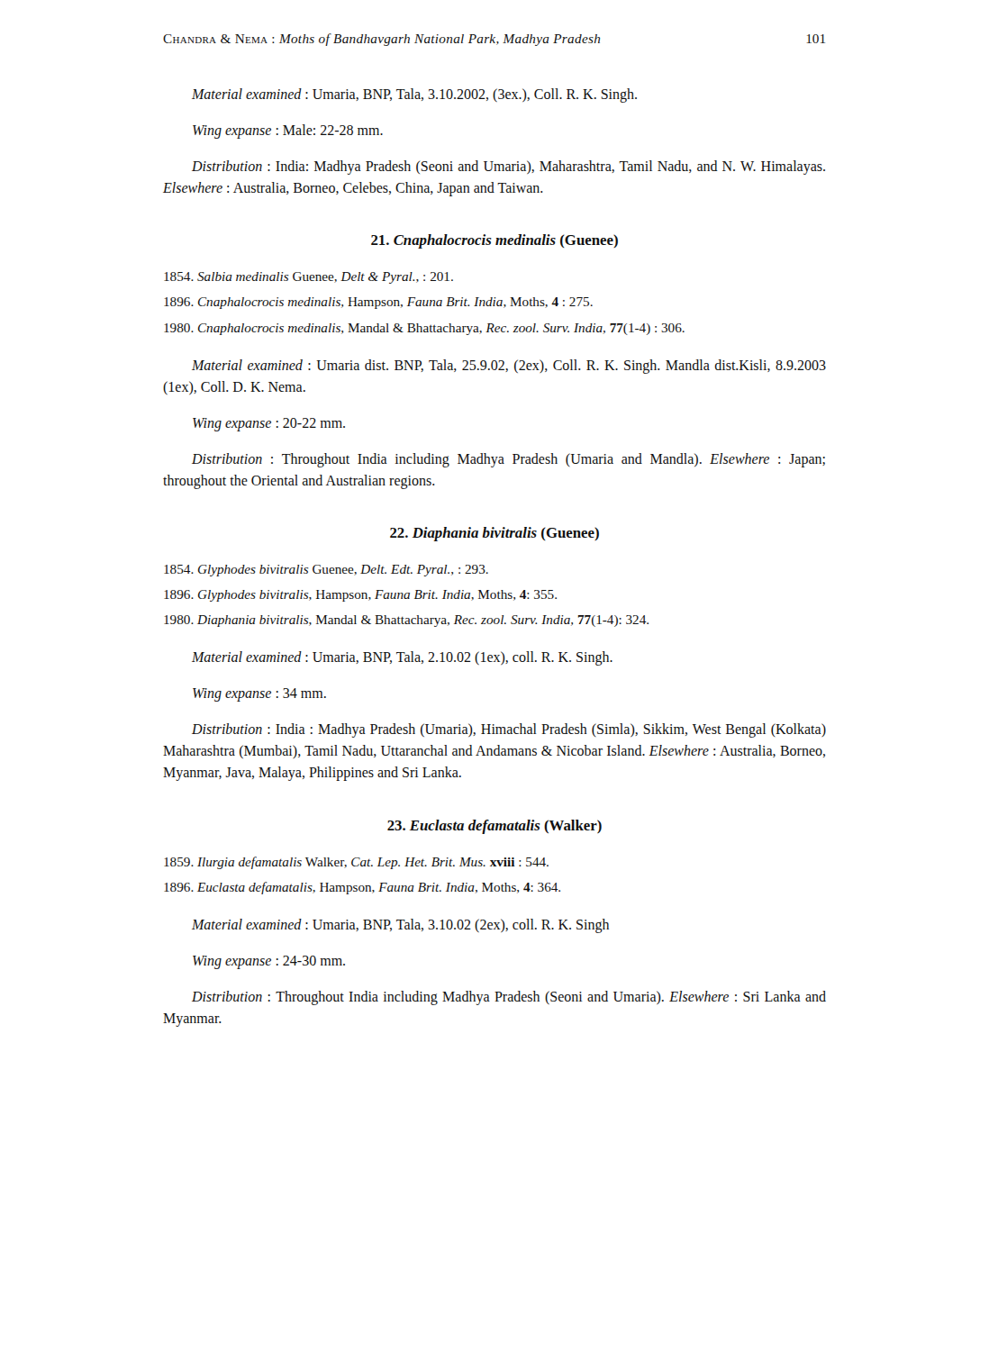Chandra & Nema : Moths of Bandhavgarh National Park, Madhya Pradesh 101
Material examined : Umaria, BNP, Tala, 3.10.2002, (3ex.), Coll. R. K. Singh.
Wing expanse : Male: 22-28 mm.
Distribution : India: Madhya Pradesh (Seoni and Umaria), Maharashtra, Tamil Nadu, and N. W. Himalayas. Elsewhere : Australia, Borneo, Celebes, China, Japan and Taiwan.
21. Cnaphalocrocis medinalis (Guenee)
1854. Salbia medinalis Guenee, Delt & Pyral., : 201.
1896. Cnaphalocrocis medinalis, Hampson, Fauna Brit. India, Moths, 4 : 275.
1980. Cnaphalocrocis medinalis, Mandal & Bhattacharya, Rec. zool. Surv. India, 77(1-4) : 306.
Material examined : Umaria dist. BNP, Tala, 25.9.02, (2ex), Coll. R. K. Singh. Mandla dist.Kisli, 8.9.2003 (1ex), Coll. D. K. Nema.
Wing expanse : 20-22 mm.
Distribution : Throughout India including Madhya Pradesh (Umaria and Mandla). Elsewhere : Japan; throughout the Oriental and Australian regions.
22. Diaphania bivitralis (Guenee)
1854. Glyphodes bivitralis Guenee, Delt. Edt. Pyral., : 293.
1896. Glyphodes bivitralis, Hampson, Fauna Brit. India, Moths, 4: 355.
1980. Diaphania bivitralis, Mandal & Bhattacharya, Rec. zool. Surv. India, 77(1-4): 324.
Material examined : Umaria, BNP, Tala, 2.10.02 (1ex), coll. R. K. Singh.
Wing expanse : 34 mm.
Distribution : India : Madhya Pradesh (Umaria), Himachal Pradesh (Simla), Sikkim, West Bengal (Kolkata) Maharashtra (Mumbai), Tamil Nadu, Uttaranchal and Andamans & Nicobar Island. Elsewhere : Australia, Borneo, Myanmar, Java, Malaya, Philippines and Sri Lanka.
23. Euclasta defamatalis (Walker)
1859. Ilurgia defamatalis Walker, Cat. Lep. Het. Brit. Mus. xviii : 544.
1896. Euclasta defamatalis, Hampson, Fauna Brit. India, Moths, 4: 364.
Material examined : Umaria, BNP, Tala, 3.10.02 (2ex), coll. R. K. Singh
Wing expanse : 24-30 mm.
Distribution : Throughout India including Madhya Pradesh (Seoni and Umaria). Elsewhere : Sri Lanka and Myanmar.